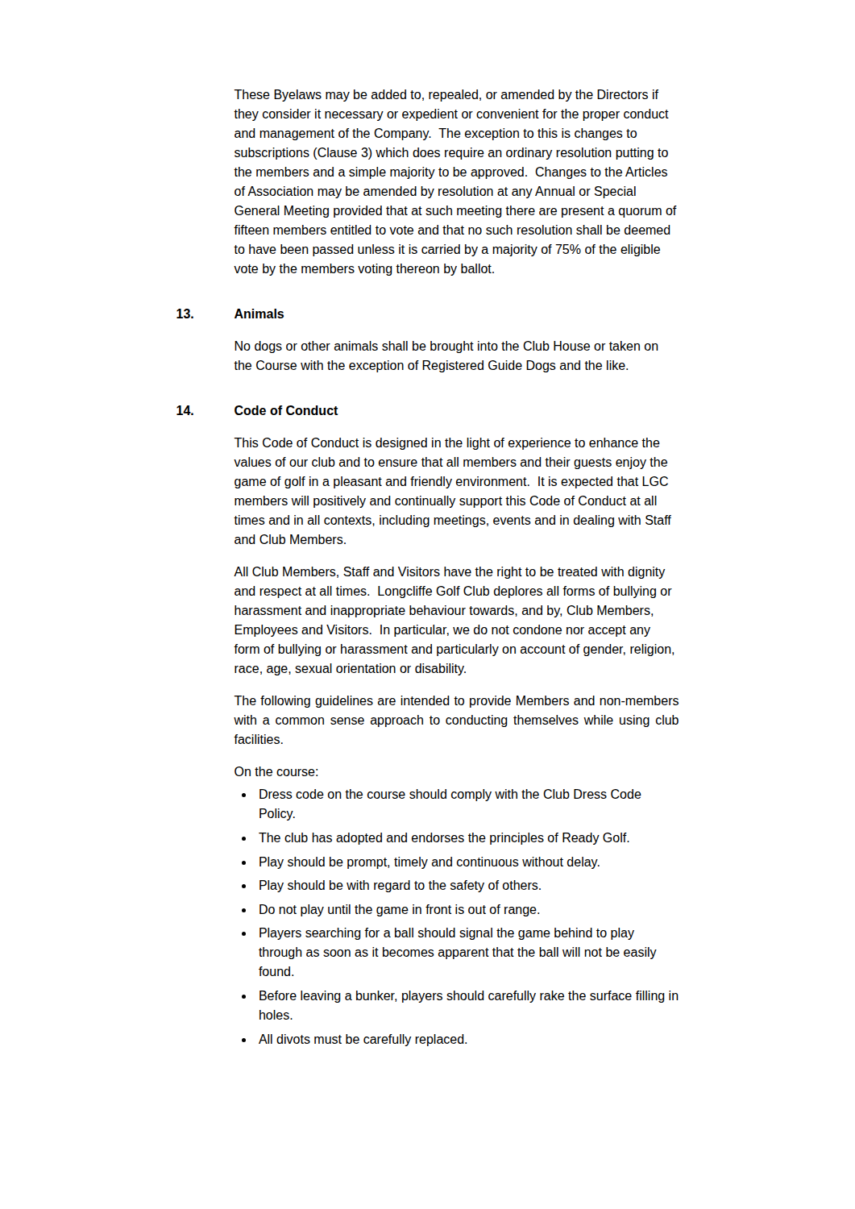These Byelaws may be added to, repealed, or amended by the Directors if they consider it necessary or expedient or convenient for the proper conduct and management of the Company. The exception to this is changes to subscriptions (Clause 3) which does require an ordinary resolution putting to the members and a simple majority to be approved. Changes to the Articles of Association may be amended by resolution at any Annual or Special General Meeting provided that at such meeting there are present a quorum of fifteen members entitled to vote and that no such resolution shall be deemed to have been passed unless it is carried by a majority of 75% of the eligible vote by the members voting thereon by ballot.
13.
Animals
No dogs or other animals shall be brought into the Club House or taken on the Course with the exception of Registered Guide Dogs and the like.
14.
Code of Conduct
This Code of Conduct is designed in the light of experience to enhance the values of our club and to ensure that all members and their guests enjoy the game of golf in a pleasant and friendly environment. It is expected that LGC members will positively and continually support this Code of Conduct at all times and in all contexts, including meetings, events and in dealing with Staff and Club Members.
All Club Members, Staff and Visitors have the right to be treated with dignity and respect at all times. Longcliffe Golf Club deplores all forms of bullying or harassment and inappropriate behaviour towards, and by, Club Members, Employees and Visitors. In particular, we do not condone nor accept any form of bullying or harassment and particularly on account of gender, religion, race, age, sexual orientation or disability.
The following guidelines are intended to provide Members and non-members with a common sense approach to conducting themselves while using club facilities.
On the course:
Dress code on the course should comply with the Club Dress Code Policy.
The club has adopted and endorses the principles of Ready Golf.
Play should be prompt, timely and continuous without delay.
Play should be with regard to the safety of others.
Do not play until the game in front is out of range.
Players searching for a ball should signal the game behind to play through as soon as it becomes apparent that the ball will not be easily found.
Before leaving a bunker, players should carefully rake the surface filling in holes.
All divots must be carefully replaced.